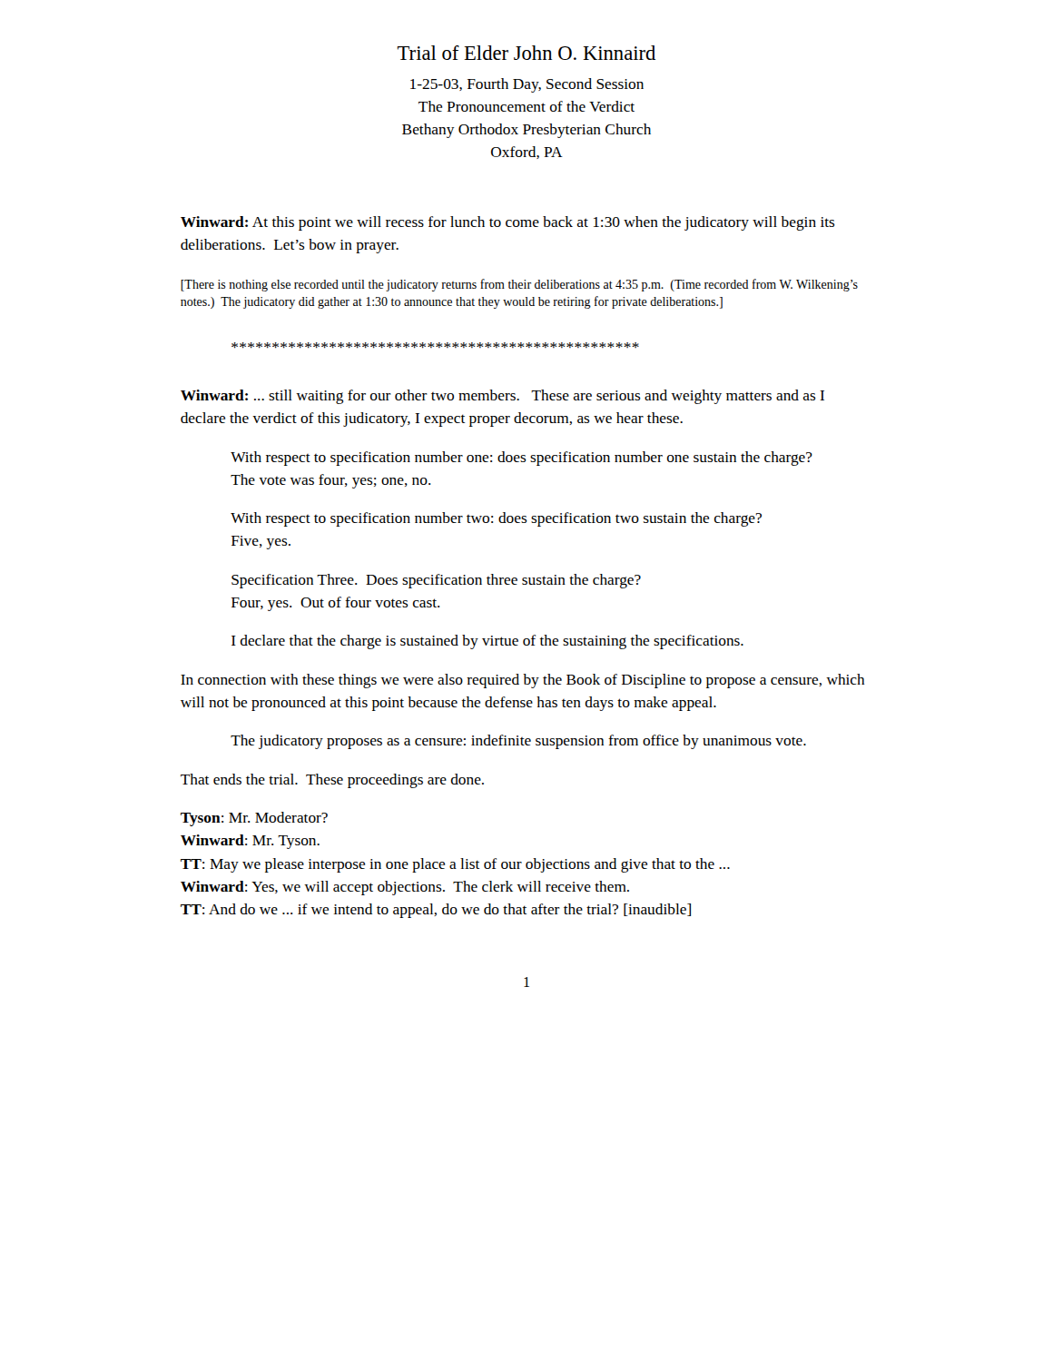Trial of Elder John O. Kinnaird
1-25-03, Fourth Day, Second Session
The Pronouncement of the Verdict
Bethany Orthodox Presbyterian Church
Oxford, PA
Winward: At this point we will recess for lunch to come back at 1:30 when the judicatory will begin its deliberations. Let’s bow in prayer.
[There is nothing else recorded until the judicatory returns from their deliberations at 4:35 p.m. (Time recorded from W. Wilkening’s notes.) The judicatory did gather at 1:30 to announce that they would be retiring for private deliberations.]
**************************************************
Winward: ... still waiting for our other two members. These are serious and weighty matters and as I declare the verdict of this judicatory, I expect proper decorum, as we hear these.
With respect to specification number one: does specification number one sustain the charge?
The vote was four, yes; one, no.
With respect to specification number two: does specification two sustain the charge?
Five, yes.
Specification Three. Does specification three sustain the charge?
Four, yes. Out of four votes cast.
I declare that the charge is sustained by virtue of the sustaining the specifications.
In connection with these things we were also required by the Book of Discipline to propose a censure, which will not be pronounced at this point because the defense has ten days to make appeal.
The judicatory proposes as a censure: indefinite suspension from office by unanimous vote.
That ends the trial. These proceedings are done.
Tyson: Mr. Moderator?
Winward: Mr. Tyson.
TT: May we please interpose in one place a list of our objections and give that to the ...
Winward: Yes, we will accept objections. The clerk will receive them.
TT: And do we ... if we intend to appeal, do we do that after the trial? [inaudible]
1